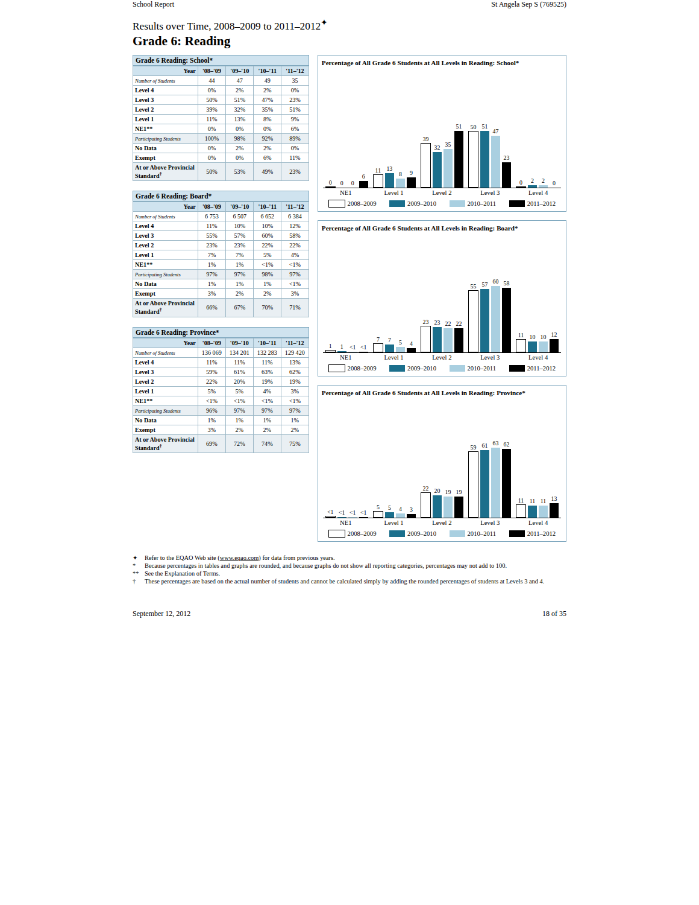School Report
St Angela Sep S (769525)
Results over Time, 2008–2009 to 2011–2012✦
Grade 6: Reading
Grade 6 Reading: School*
| Year | '08–'09 | '09–'10 | '10–'11 | '11–'12 |
| --- | --- | --- | --- | --- |
| Number of Students | 44 | 47 | 49 | 35 |
| Level 4 | 0% | 2% | 2% | 0% |
| Level 3 | 50% | 51% | 47% | 23% |
| Level 2 | 39% | 32% | 35% | 51% |
| Level 1 | 11% | 13% | 8% | 9% |
| NE1** | 0% | 0% | 0% | 6% |
| Participating Students | 100% | 98% | 92% | 89% |
| No Data | 0% | 2% | 2% | 0% |
| Exempt | 0% | 0% | 6% | 11% |
| At or Above Provincial Standard † | 50% | 53% | 49% | 23% |
Grade 6 Reading: Board*
| Year | '08–'09 | '09–'10 | '10–'11 | '11–'12 |
| --- | --- | --- | --- | --- |
| Number of Students | 6 753 | 6 507 | 6 652 | 6 384 |
| Level 4 | 11% | 10% | 10% | 12% |
| Level 3 | 55% | 57% | 60% | 58% |
| Level 2 | 23% | 23% | 22% | 22% |
| Level 1 | 7% | 7% | 5% | 4% |
| NE1** | 1% | 1% | <1% | <1% |
| Participating Students | 97% | 97% | 98% | 97% |
| No Data | 1% | 1% | 1% | <1% |
| Exempt | 3% | 2% | 2% | 3% |
| At or Above Provincial Standard † | 66% | 67% | 70% | 71% |
Grade 6 Reading: Province*
| Year | '08–'09 | '09–'10 | '10–'11 | '11–'12 |
| --- | --- | --- | --- | --- |
| Number of Students | 136 069 | 134 201 | 132 283 | 129 420 |
| Level 4 | 11% | 11% | 11% | 13% |
| Level 3 | 59% | 61% | 63% | 62% |
| Level 2 | 22% | 20% | 19% | 19% |
| Level 1 | 5% | 5% | 4% | 3% |
| NE1** | <1% | <1% | <1% | <1% |
| Participating Students | 96% | 97% | 97% | 97% |
| No Data | 1% | 1% | 1% | 1% |
| Exempt | 3% | 2% | 2% | 2% |
| At or Above Provincial Standard † | 69% | 72% | 74% | 75% |
Percentage of All Grade 6 Students at All Levels in Reading: School*
0
0
0
6
11
13
8
9
39
32
35
51
50
51
47
23
0
2
2
0
NE1
Level 1
Level 2
Level 3
Level 4
2008–2009
2009–2010
2010–2011
2011–2012
Percentage of All Grade 6 Students at All Levels in Reading: Board*
1
1
<1
<1
7
7
5
4
23
23
22
22
55
57
60
58
11
10
10
12
NE1
Level 1
Level 2
Level 3
Level 4
2008–2009
2009–2010
2010–2011
2011–2012
Percentage of All Grade 6 Students at All Levels in Reading: Province*
<1
<1
<1
<1
5
5
4
3
22
20
19
19
59
61
63
62
11
11
11
13
NE1
Level 1
Level 2
Level 3
Level 4
2008–2009
2009–2010
2010–2011
2011–2012
✦Refer to the EQAO Web site (www.eqao.com) for data from previous years.
*Because percentages in tables and graphs are rounded, and because graphs do not show all reporting categories, percentages may not add to 100.
**See the Explanation of Terms.
†These percentages are based on the actual number of students and cannot be calculated simply by adding the rounded percentages of students at Levels 3 and 4.
September 12, 2012
18 of 35